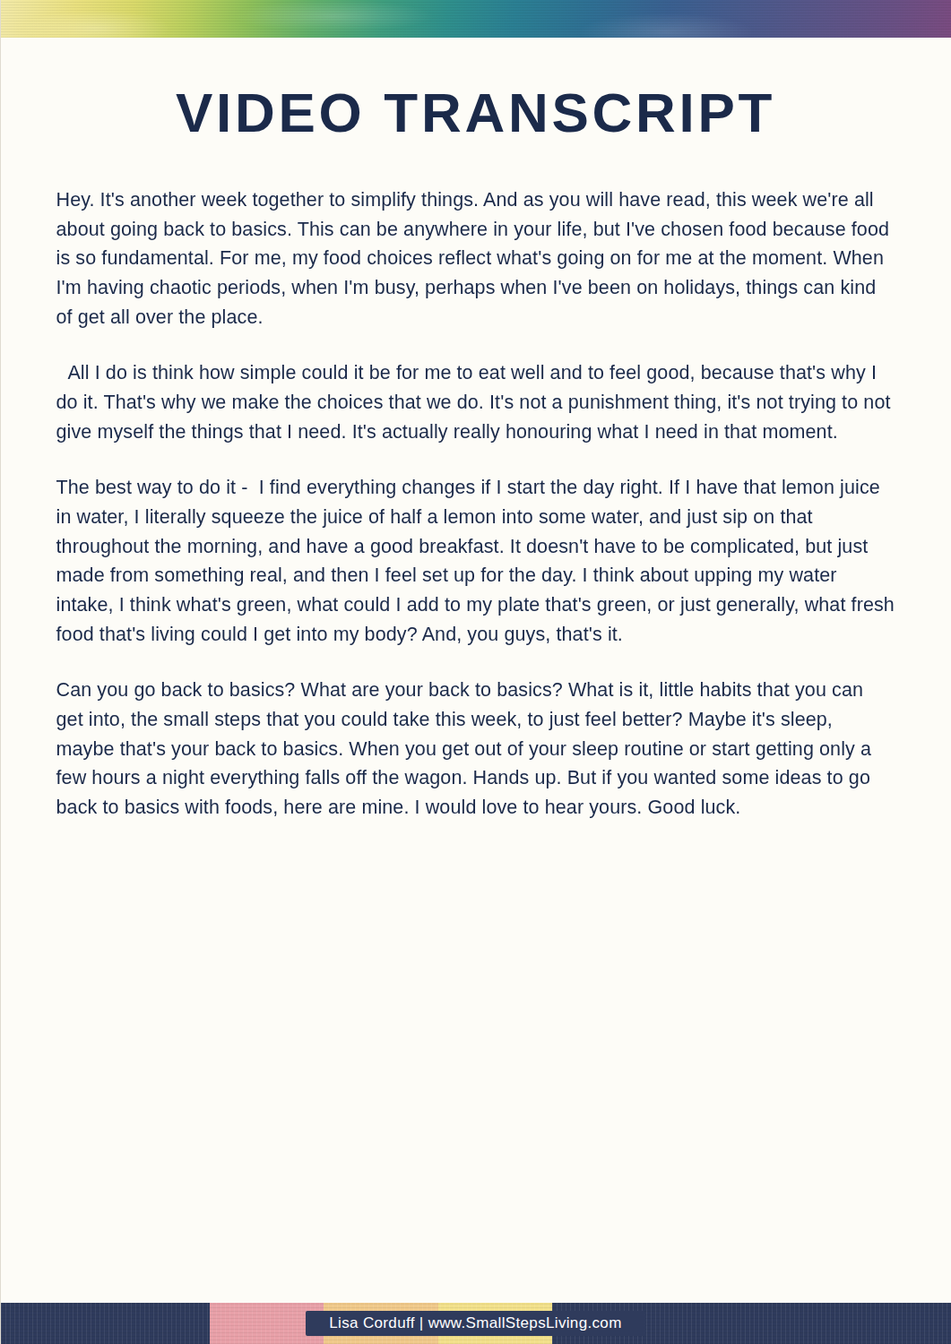Video Transcript
Hey. It's another week together to simplify things. And as you will have read, this week we're all about going back to basics. This can be anywhere in your life, but I've chosen food because food is so fundamental. For me, my food choices reflect what's going on for me at the moment. When I'm having chaotic periods, when I'm busy, perhaps when I've been on holidays, things can kind of get all over the place.
All I do is think how simple could it be for me to eat well and to feel good, because that's why I do it. That's why we make the choices that we do. It's not a punishment thing, it's not trying to not give myself the things that I need. It's actually really honouring what I need in that moment.
The best way to do it - I find everything changes if I start the day right. If I have that lemon juice in water, I literally squeeze the juice of half a lemon into some water, and just sip on that throughout the morning, and have a good breakfast. It doesn't have to be complicated, but just made from something real, and then I feel set up for the day. I think about upping my water intake, I think what's green, what could I add to my plate that's green, or just generally, what fresh food that's living could I get into my body? And, you guys, that's it.
Can you go back to basics? What are your back to basics? What is it, little habits that you can get into, the small steps that you could take this week, to just feel better? Maybe it's sleep, maybe that's your back to basics. When you get out of your sleep routine or start getting only a few hours a night everything falls off the wagon. Hands up. But if you wanted some ideas to go back to basics with foods, here are mine. I would love to hear yours. Good luck.
Lisa Corduff | www.SmallStepsLiving.com